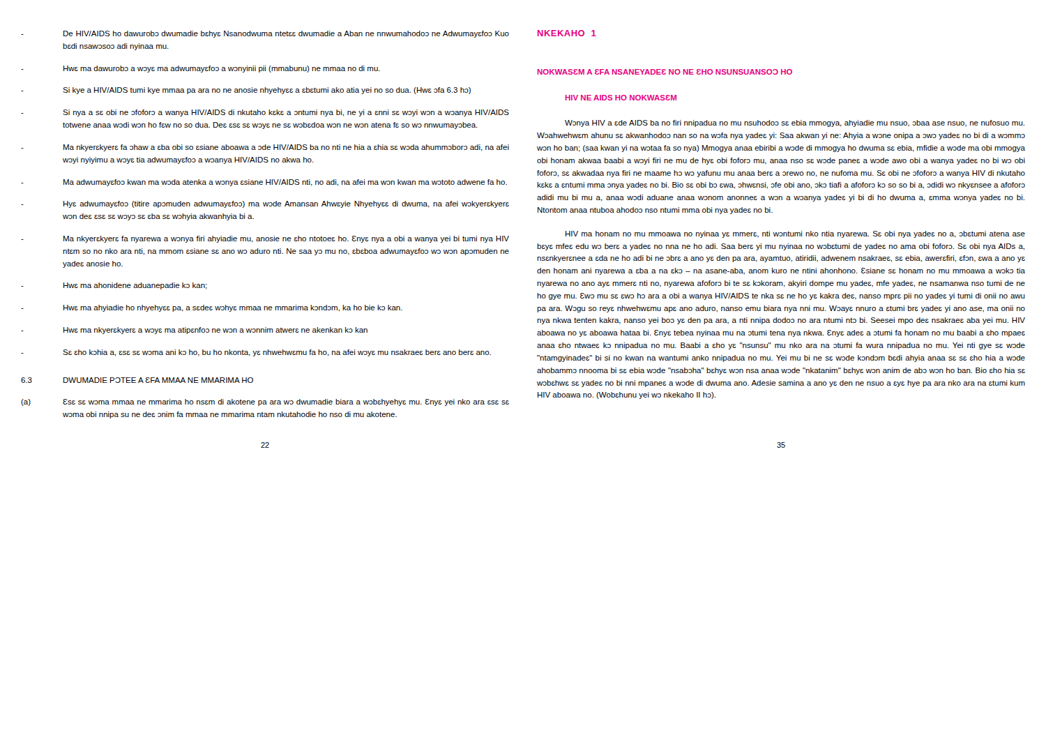-
De HIV/AIDS ho dawurobɔ dwumadie bɛhyɛ Nsanodwuma ntetɛɛ dwumadie a Aban ne nnwumahodoɔ ne Adwumayɛfoɔ Kuo bɛdi nsawɔsoɔ adi nyinaa mu.
-
Hwɛ ma dawurobɔ a wɔyɛ ma adwumayɛfoɔ a wɔnyinii pii (mmabunu) ne mmaa no di mu.
-
Si kye a HIV/AIDS tumi kye mmaa pa ara no ne anosie nhyehyɛɛ a ɛbɛtumi ako atia yei no so dua. (Hwɛ ɔfa 6.3 hɔ)
-
Si nya a sɛ obi ne ɔfoforɔ a wanya HIV/AIDS di nkutaho kɛkɛ a ɔntumi nya bi, ne yi a ɛnni sɛ wɔyi wɔn a wɔanya HIV/AIDS totwene anaa wɔdi wɔn ho fɛw no so dua. Deɛ ɛsɛ sɛ wɔyɛ ne sɛ wɔbɛdoa wɔn ne wɔn atena fɛ so wɔ nnwumayɔbea.
-
Ma nkyerɛkyerɛ fa ɔhaw a ɛba obi so ɛsiane aboawa a ɔde HIV/AIDS ba no nti ne hia a ɛhia sɛ wɔda ahummɔborɔ adi, na afei wɔyi nyiyimu a wɔyɛ tia adwumayɛfoɔ a wɔanya HIV/AIDS no akwa ho.
-
Ma adwumayɛfoɔ kwan ma wɔda atenka a wɔnya ɛsiane HIV/AIDS nti, no adi, na afei ma wɔn kwan ma wɔtoto adwene fa ho.
-
Hyɛ adwumayɛfoɔ (titire apɔmuden adwumayɛfoɔ) ma wɔde Amansan Ahwɛyie Nhyehyɛɛ di dwuma, na afei wɔkyerɛkyerɛ wɔn deɛ ɛsɛ sɛ wɔyɔ sɛ ɛba sɛ wɔhyia akwanhyia bi a.
-
Ma nkyerɛkyerɛ fa nyarewa a wɔnya firi ahyiadie mu, anosie ne ɛho ntotoeɛ ho. Ɛnyɛ nya a obi a wanya yei bi tumi nya HIV ntɛm so no nko ara nti, na mmom ɛsiane sɛ ano wɔ aduro nti. Ne saa yɔ mu no, ɛbɛboa adwumayɛfoɔ wɔ wɔn apɔmuden ne yadeɛ anosie ho.
-
Hwɛ ma ahonidene aduanepadie kɔ kan;
-
Hwɛ ma ahyiadie ho nhyehyɛɛ pa, a sɛdeɛ wɔhyɛ mmaa ne mmarima kɔndɔm, ka ho bie kɔ kan.
-
Hwɛ ma nkyerɛkyerɛ a wɔyɛ ma atipɛnfoɔ ne wɔn a wɔnnim atwerɛ ne akenkan kɔ kan
-
Sɛ ɛho kɔhia a, ɛsɛ sɛ wɔma ani kɔ ho, bu ho nkonta, yɛ nhwehwɛmu fa ho, na afei wɔyɛ mu nsakraeɛ berɛ ano berɛ ano.
6.3
DWUMADIE PƆTEE A ƐFA MMAA NE MMARIMA HO
(a)
Ɛsɛ sɛ wɔma mmaa ne mmarima ho nsɛm di akotene pa ara wɔ dwumadie biara a wɔbɛhyehyɛ mu. Ɛnyɛ yei nko ara ɛsɛ sɛ wɔma obi nnipa su ne deɛ ɔnim fa mmaa ne mmarima ntam nkutahodie ho nso di mu akotene.
22
NKEKAHO 1
NOKWASƐM A ƐFA NSANEYADEƐ NO NE ƐHO NSUNSUANSOƆ HO
HIV NE AIDS HO NOKWASƐM
Wɔnya HIV a ɛde AIDS ba no firi nnipadua no mu nsuhodoɔ sɛ ebia mmogya, ahyiadie mu nsuo, ɔbaa ase nsuo, ne nufosuo mu. Wɔahwehwɛm ahunu sɛ akwanhodoɔ nan so na wɔfa nya yadeɛ yi: Saa akwan yi ne: Ahyia a wɔne onipa a ɔwɔ yadeɛ no bi di a wɔmmɔ wɔn ho ban; (saa kwan yi na wɔtaa fa so nya) Mmogya anaa ebiribi a wɔde di mmogya ho dwuma sɛ ebia, mfidie a wɔde ma obi mmogya obi honam akwaa baabi a wɔyi firi ne mu de hyɛ obi foforɔ mu, anaa nso sɛ wɔde paneɛ a wɔde awo obi a wanya yadeɛ no bi wɔ obi foforɔ, sɛ akwadaa nya firi ne maame hɔ wɔ yafunu mu anaa berɛ a ɔrewo no, ne nufoma mu. Sɛ obi ne ɔfoforɔ a wanya HIV di nkutaho kɛkɛ a ɛntumi mma ɔnya yadeɛ no bi. Bio sɛ obi bɔ ɛwa, ɔhwɛnsi, ɔfe obi ano, ɔkɔ tiafi a afoforɔ kɔ so so bi a, ɔdidi wɔ nkyɛnsee a afoforɔ adidi mu bi mu a, anaa wɔdi aduane anaa wɔnom anonneɛ a wɔn a wɔanya yadeɛ yi bi di ho dwuma a, ɛmma wɔnya yadeɛ no bi. Ntontom anaa ntuboa ahodoɔ nso ntumi mma obi nya yadeɛ no bi.
HIV ma honam no mu mmoawa no nyinaa yɛ mmerɛ, nti wɔntumi nko ntia nyarewa. Sɛ obi nya yadeɛ no a, ɔbɛtumi atena ase bɛyɛ mfeɛ edu wɔ berɛ a yadeɛ no nna ne ho adi. Saa berɛ yi mu nyinaa no wɔbɛtumi de yadeɛ no ama obi foforɔ. Sɛ obi nya AIDs a, nsɛnkyerɛnee a ɛda ne ho adi bi ne ɔbrɛ a ano yɛ den pa ara, ayamtuo, atiridii, adwenem nsakraeɛ, sɛ ebia, awerɛfiri, ɛfɔn, ɛwa a ano yɛ den honam ani nyarewa a ɛba a na ɛkɔ – na asane-aba, anom kuro ne ntini ahonhono. Ɛsiane sɛ honam no mu mmoawa a wɔkɔ tia nyarewa no ano ayɛ mmerɛ nti no, nyarewa afoforɔ bi te sɛ kɔkoram, akyiri dompe mu yadeɛ, mfe yadeɛ, ne nsamanwa nso tumi de ne ho gye mu. Ɛwɔ mu sɛ ɛwɔ hɔ ara a obi a wanya HIV/AIDS te nka sɛ ne ho yɛ kakra deɛ, nanso mprɛ pii no yadeɛ yi tumi di onii no awu pa ara. Wɔgu so reyɛ nhwehwɛmu apɛ ano aduro, nanso emu biara nya nni mu. Wɔayɛ nnuro a ɛtumi brɛ yadeɛ yi ano ase, ma onii no nya nkwa tenten kakra, nanso yei boɔ yɛ den pa ara, a nti nnipa dodoɔ no ara ntumi ntɔ bi. Seesei mpo deɛ nsakraeɛ aba yei mu. HIV aboawa no yɛ aboawa hataa bi. Ɛnyɛ tebea nyinaa mu na ɔtumi tena nya nkwa. Ɛnyɛ adeɛ a ɔtumi fa honam no mu baabi a ɛho mpaeɛ anaa ɛho ntwaeɛ kɔ nnipadua no mu. Baabi a ɛho yɛ "nsunsu" mu nko ara na ɔtumi fa wura nnipadua no mu. Yei nti gye sɛ wɔde "ntamgyinadeɛ" bi si no kwan na wantumi anko nnipadua no mu. Yei mu bi ne sɛ wɔde kɔndɔm bɛdi ahyia anaa sɛ sɛ ɛho hia a wɔde ahobammɔ nnooma bi sɛ ebia wɔde "nsabɔha" bɛhyɛ wɔn nsa anaa wɔde "nkatanim" bɛhyɛ wɔn anim de abɔ wɔn ho ban. Bio ɛho hia sɛ wɔbɛhwɛ sɛ yadeɛ no bi nni mpaneɛ a wɔde di dwuma ano. Adesie samina a ano yɛ den ne nsuo a ɛyɛ hye pa ara nko ara na ɛtumi kum HIV aboawa no. (Wobɛhunu yei wɔ nkekaho II hɔ).
35